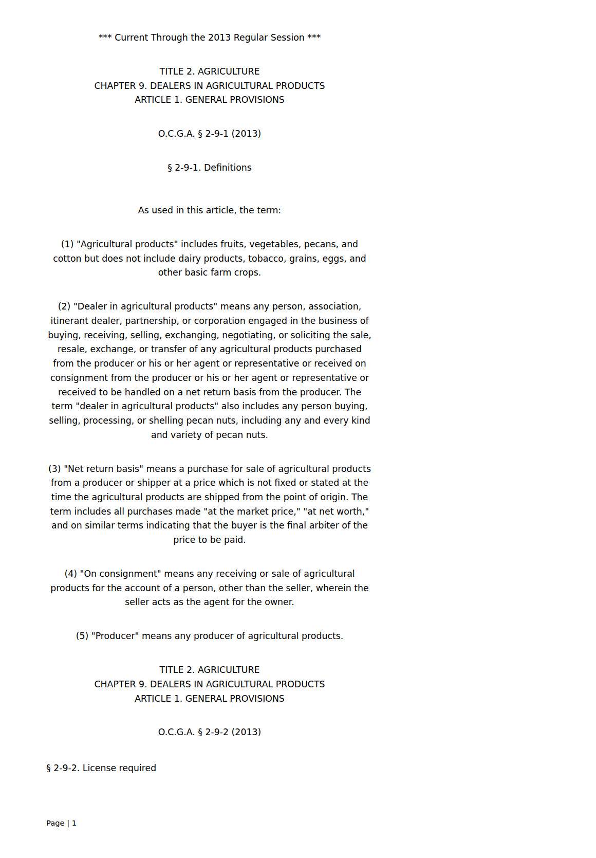*** Current Through the 2013 Regular Session ***
TITLE 2. AGRICULTURE
CHAPTER 9. DEALERS IN AGRICULTURAL PRODUCTS
ARTICLE 1. GENERAL PROVISIONS
O.C.G.A. § 2-9-1 (2013)
§ 2-9-1. Definitions
As used in this article, the term:
(1) "Agricultural products" includes fruits, vegetables, pecans, and cotton but does not include dairy products, tobacco, grains, eggs, and other basic farm crops.
(2) "Dealer in agricultural products" means any person, association, itinerant dealer, partnership, or corporation engaged in the business of buying, receiving, selling, exchanging, negotiating, or soliciting the sale, resale, exchange, or transfer of any agricultural products purchased from the producer or his or her agent or representative or received on consignment from the producer or his or her agent or representative or received to be handled on a net return basis from the producer. The term "dealer in agricultural products" also includes any person buying, selling, processing, or shelling pecan nuts, including any and every kind and variety of pecan nuts.
(3) "Net return basis" means a purchase for sale of agricultural products from a producer or shipper at a price which is not fixed or stated at the time the agricultural products are shipped from the point of origin. The term includes all purchases made "at the market price," "at net worth," and on similar terms indicating that the buyer is the final arbiter of the price to be paid.
(4) "On consignment" means any receiving or sale of agricultural products for the account of a person, other than the seller, wherein the seller acts as the agent for the owner.
(5) "Producer" means any producer of agricultural products.
TITLE 2. AGRICULTURE
CHAPTER 9. DEALERS IN AGRICULTURAL PRODUCTS
ARTICLE 1. GENERAL PROVISIONS
O.C.G.A. § 2-9-2 (2013)
§ 2-9-2. License required
Page | 1